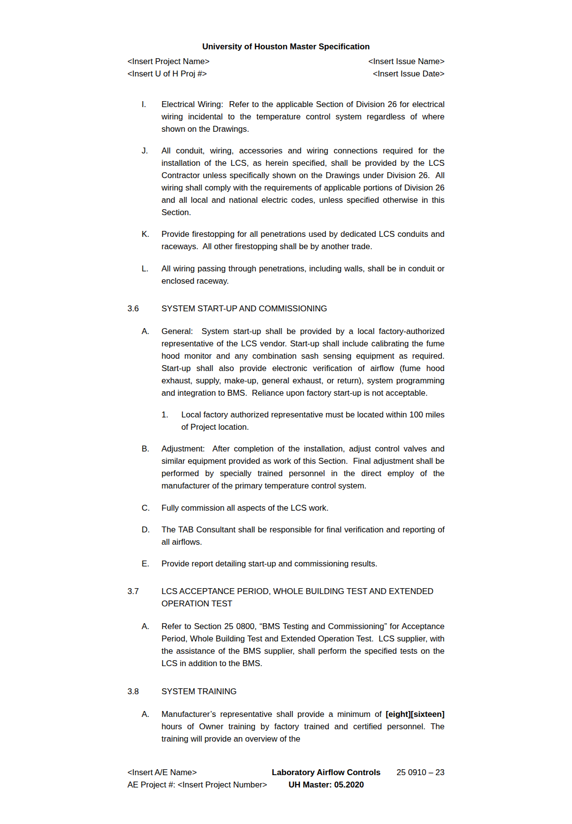University of Houston Master Specification
<Insert Project Name> <Insert Issue Name>
<Insert U of H Proj #> <Insert Issue Date>
I.
Electrical Wiring: Refer to the applicable Section of Division 26 for electrical wiring incidental to the temperature control system regardless of where shown on the Drawings.
J.
All conduit, wiring, accessories and wiring connections required for the installation of the LCS, as herein specified, shall be provided by the LCS Contractor unless specifically shown on the Drawings under Division 26. All wiring shall comply with the requirements of applicable portions of Division 26 and all local and national electric codes, unless specified otherwise in this Section.
K.
Provide firestopping for all penetrations used by dedicated LCS conduits and raceways. All other firestopping shall be by another trade.
L.
All wiring passing through penetrations, including walls, shall be in conduit or enclosed raceway.
3.6
SYSTEM START-UP AND COMMISSIONING
A.
General: System start-up shall be provided by a local factory-authorized representative of the LCS vendor. Start-up shall include calibrating the fume hood monitor and any combination sash sensing equipment as required. Start-up shall also provide electronic verification of airflow (fume hood exhaust, supply, make-up, general exhaust, or return), system programming and integration to BMS. Reliance upon factory start-up is not acceptable.
1.
Local factory authorized representative must be located within 100 miles of Project location.
B.
Adjustment: After completion of the installation, adjust control valves and similar equipment provided as work of this Section. Final adjustment shall be performed by specially trained personnel in the direct employ of the manufacturer of the primary temperature control system.
C.
Fully commission all aspects of the LCS work.
D.
The TAB Consultant shall be responsible for final verification and reporting of all airflows.
E.
Provide report detailing start-up and commissioning results.
3.7
LCS ACCEPTANCE PERIOD, WHOLE BUILDING TEST AND EXTENDED OPERATION TEST
A.
Refer to Section 25 0800, “BMS Testing and Commissioning” for Acceptance Period, Whole Building Test and Extended Operation Test. LCS supplier, with the assistance of the BMS supplier, shall perform the specified tests on the LCS in addition to the BMS.
3.8
SYSTEM TRAINING
A.
Manufacturer’s representative shall provide a minimum of [eight][sixteen] hours of Owner training by factory trained and certified personnel. The training will provide an overview of the
<Insert A/E Name>
Laboratory Airflow Controls
25 0910 – 23
AE Project #: <Insert Project Number>
UH Master: 05.2020